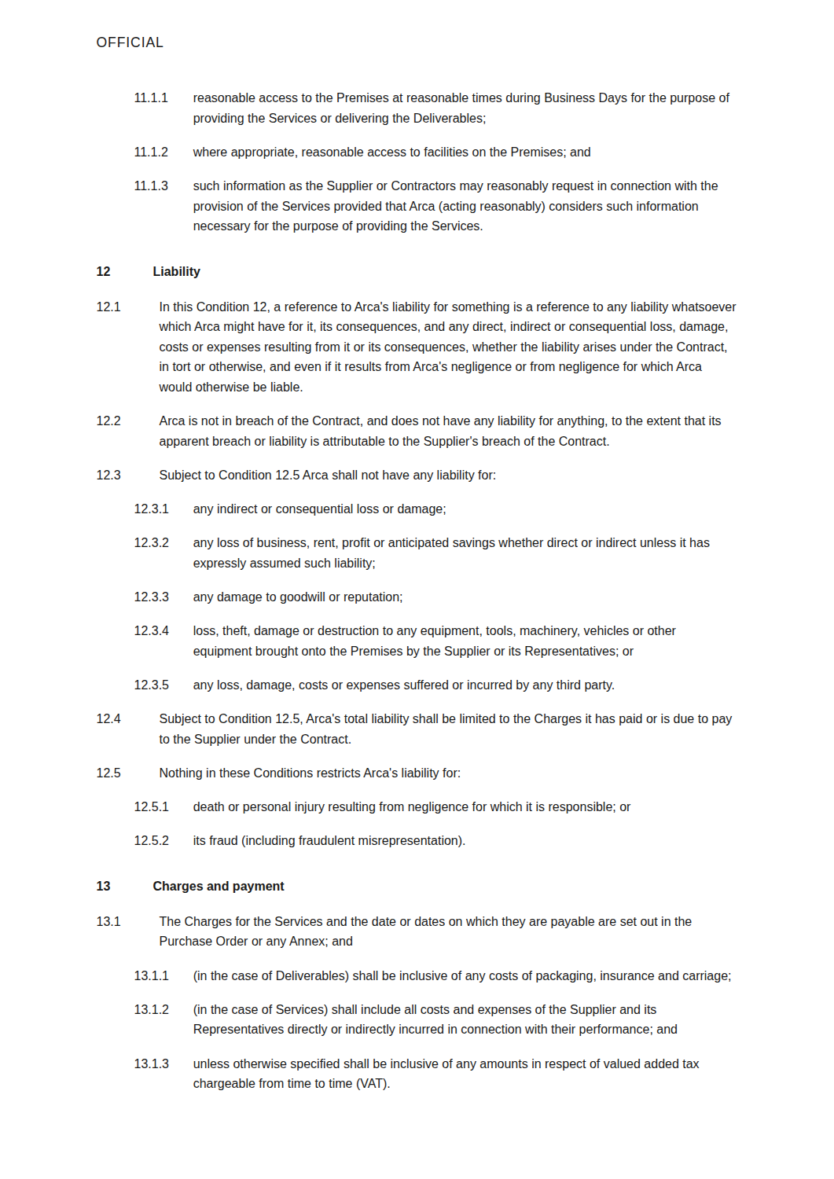OFFICIAL
11.1.1
reasonable access to the Premises at reasonable times during Business Days for the purpose of providing the Services or delivering the Deliverables;
11.1.2
where appropriate, reasonable access to facilities on the Premises; and
11.1.3
such information as the Supplier or Contractors may reasonably request in connection with the provision of the Services provided that Arca (acting reasonably) considers such information necessary for the purpose of providing the Services.
12
Liability
12.1
In this Condition 12, a reference to Arca's liability for something is a reference to any liability whatsoever which Arca might have for it, its consequences, and any direct, indirect or consequential loss, damage, costs or expenses resulting from it or its consequences, whether the liability arises under the Contract, in tort or otherwise, and even if it results from Arca's negligence or from negligence for which Arca would otherwise be liable.
12.2
Arca is not in breach of the Contract, and does not have any liability for anything, to the extent that its apparent breach or liability is attributable to the Supplier's breach of the Contract.
12.3
Subject to Condition 12.5 Arca shall not have any liability for:
12.3.1
any indirect or consequential loss or damage;
12.3.2
any loss of business, rent, profit or anticipated savings whether direct or indirect unless it has expressly assumed such liability;
12.3.3
any damage to goodwill or reputation;
12.3.4
loss, theft, damage or destruction to any equipment, tools, machinery, vehicles or other equipment brought onto the Premises by the Supplier or its Representatives; or
12.3.5
any loss, damage, costs or expenses suffered or incurred by any third party.
12.4
Subject to Condition 12.5, Arca's total liability shall be limited to the Charges it has paid or is due to pay to the Supplier under the Contract.
12.5
Nothing in these Conditions restricts Arca's liability for:
12.5.1
death or personal injury resulting from negligence for which it is responsible; or
12.5.2
its fraud (including fraudulent misrepresentation).
13
Charges and payment
13.1
The Charges for the Services and the date or dates on which they are payable are set out in the Purchase Order or any Annex; and
13.1.1
(in the case of Deliverables) shall be inclusive of any costs of packaging, insurance and carriage;
13.1.2
(in the case of Services) shall include all costs and expenses of the Supplier and its Representatives directly or indirectly incurred in connection with their performance; and
13.1.3
unless otherwise specified shall be inclusive of any amounts in respect of valued added tax chargeable from time to time (VAT).